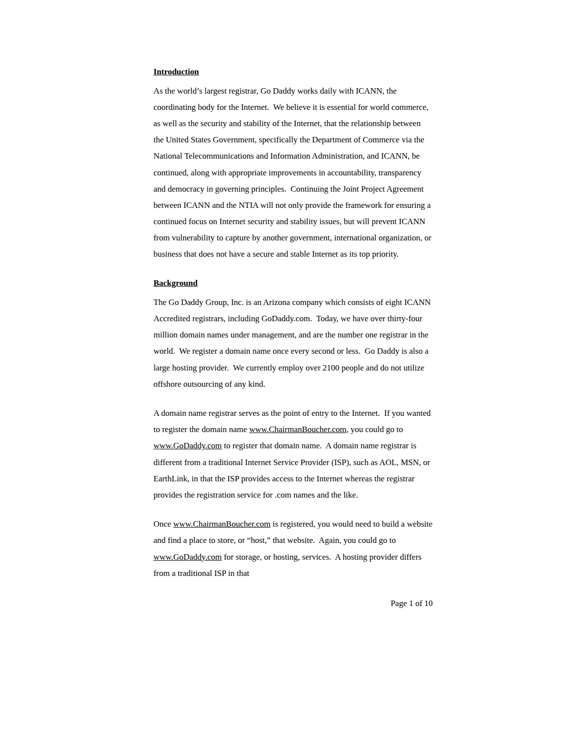Introduction
As the world’s largest registrar, Go Daddy works daily with ICANN, the coordinating body for the Internet. We believe it is essential for world commerce, as well as the security and stability of the Internet, that the relationship between the United States Government, specifically the Department of Commerce via the National Telecommunications and Information Administration, and ICANN, be continued, along with appropriate improvements in accountability, transparency and democracy in governing principles. Continuing the Joint Project Agreement between ICANN and the NTIA will not only provide the framework for ensuring a continued focus on Internet security and stability issues, but will prevent ICANN from vulnerability to capture by another government, international organization, or business that does not have a secure and stable Internet as its top priority.
Background
The Go Daddy Group, Inc. is an Arizona company which consists of eight ICANN Accredited registrars, including GoDaddy.com. Today, we have over thirty-four million domain names under management, and are the number one registrar in the world. We register a domain name once every second or less. Go Daddy is also a large hosting provider. We currently employ over 2100 people and do not utilize offshore outsourcing of any kind.
A domain name registrar serves as the point of entry to the Internet. If you wanted to register the domain name www.ChairmanBoucher.com, you could go to www.GoDaddy.com to register that domain name. A domain name registrar is different from a traditional Internet Service Provider (ISP), such as AOL, MSN, or EarthLink, in that the ISP provides access to the Internet whereas the registrar provides the registration service for .com names and the like.
Once www.ChairmanBoucher.com is registered, you would need to build a website and find a place to store, or “host,” that website. Again, you could go to www.GoDaddy.com for storage, or hosting, services. A hosting provider differs from a traditional ISP in that
Page 1 of 10